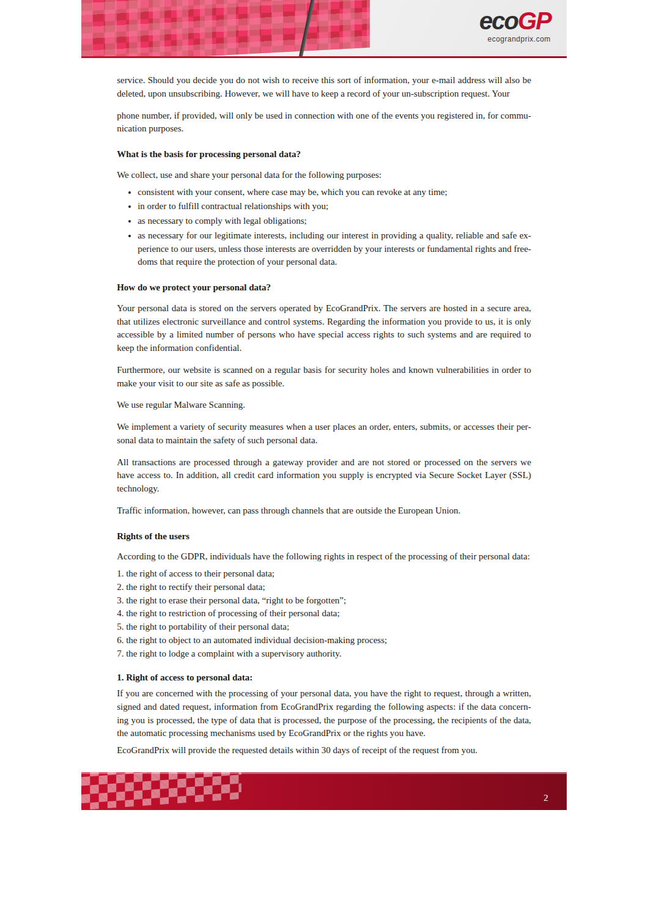ecoGP
ecograndprix.com
service. Should you decide you do not wish to receive this sort of information, your e-mail address will also be deleted, upon unsubscribing. However, we will have to keep a record of your un-subscription request. Your
phone number, if provided, will only be used in connection with one of the events you registered in, for communication purposes.
What is the basis for processing personal data?
We collect, use and share your personal data for the following purposes:
consistent with your consent, where case may be, which you can revoke at any time;
in order to fulfill contractual relationships with you;
as necessary to comply with legal obligations;
as necessary for our legitimate interests, including our interest in providing a quality, reliable and safe experience to our users, unless those interests are overridden by your interests or fundamental rights and freedoms that require the protection of your personal data.
How do we protect your personal data?
Your personal data is stored on the servers operated by EcoGrandPrix. The servers are hosted in a secure area, that utilizes electronic surveillance and control systems. Regarding the information you provide to us, it is only accessible by a limited number of persons who have special access rights to such systems and are required to keep the information confidential.
Furthermore, our website is scanned on a regular basis for security holes and known vulnerabilities in order to make your visit to our site as safe as possible.
We use regular Malware Scanning.
We implement a variety of security measures when a user places an order, enters, submits, or accesses their personal data to maintain the safety of such personal data.
All transactions are processed through a gateway provider and are not stored or processed on the servers we have access to. In addition, all credit card information you supply is encrypted via Secure Socket Layer (SSL) technology.
Traffic information, however, can pass through channels that are outside the European Union.
Rights of the users
According to the GDPR, individuals have the following rights in respect of the processing of their personal data:
the right of access to their personal data;
the right to rectify their personal data;
the right to erase their personal data, “right to be forgotten”;
the right to restriction of processing of their personal data;
the right to portability of their personal data;
the right to object to an automated individual decision-making process;
the right to lodge a complaint with a supervisory authority.
1. Right of access to personal data:
If you are concerned with the processing of your personal data, you have the right to request, through a written, signed and dated request, information from EcoGrandPrix regarding the following aspects: if the data concerning you is processed, the type of data that is processed, the purpose of the processing, the recipients of the data, the automatic processing mechanisms used by EcoGrandPrix or the rights you have.
EcoGrandPrix will provide the requested details within 30 days of receipt of the request from you.
2